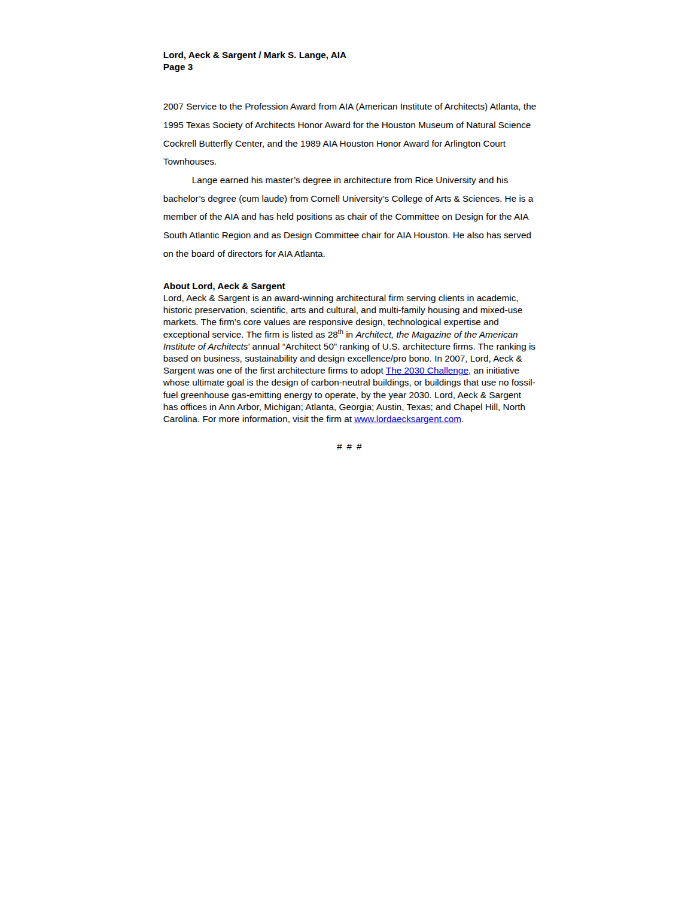Lord, Aeck & Sargent / Mark S. Lange, AIA
Page 3
2007 Service to the Profession Award from AIA (American Institute of Architects) Atlanta, the 1995 Texas Society of Architects Honor Award for the Houston Museum of Natural Science Cockrell Butterfly Center, and the 1989 AIA Houston Honor Award for Arlington Court Townhouses.
Lange earned his master’s degree in architecture from Rice University and his bachelor’s degree (cum laude) from Cornell University’s College of Arts & Sciences. He is a member of the AIA and has held positions as chair of the Committee on Design for the AIA South Atlantic Region and as Design Committee chair for AIA Houston. He also has served on the board of directors for AIA Atlanta.
About Lord, Aeck & Sargent
Lord, Aeck & Sargent is an award-winning architectural firm serving clients in academic, historic preservation, scientific, arts and cultural, and multi-family housing and mixed-use markets. The firm’s core values are responsive design, technological expertise and exceptional service. The firm is listed as 28th in Architect, the Magazine of the American Institute of Architects’ annual “Architect 50” ranking of U.S. architecture firms. The ranking is based on business, sustainability and design excellence/pro bono. In 2007, Lord, Aeck & Sargent was one of the first architecture firms to adopt The 2030 Challenge, an initiative whose ultimate goal is the design of carbon-neutral buildings, or buildings that use no fossil-fuel greenhouse gas-emitting energy to operate, by the year 2030. Lord, Aeck & Sargent has offices in Ann Arbor, Michigan; Atlanta, Georgia; Austin, Texas; and Chapel Hill, North Carolina. For more information, visit the firm at www.lordaecksargent.com.
# # #